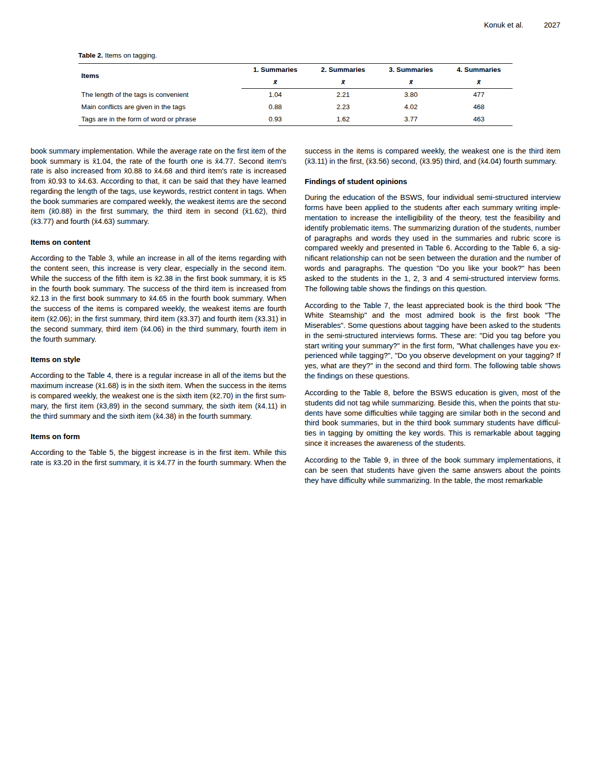Konuk et al. 2027
Table 2. Items on tagging.
| Items | 1. Summaries | 2. Summaries | 3. Summaries | 4. Summaries |
| --- | --- | --- | --- | --- |
| x̄ | x̄ | x̄ | x̄ |
| The length of the tags is convenient | 1.04 | 2.21 | 3.80 | 477 |
| Main conflicts are given in the tags | 0.88 | 2.23 | 4.02 | 468 |
| Tags are in the form of word or phrase | 0.93 | 1.62 | 3.77 | 463 |
book summary implementation. While the average rate on the first item of the book summary is x̄1.04, the rate of the fourth one is x̄4.77. Second item's rate is also increased from x̄0.88 to x̄4.68 and third item's rate is increased from x̄0.93 to x̄4.63. According to that, it can be said that they have learned regarding the length of the tags, use keywords, restrict content in tags. When the book summaries are compared weekly, the weakest items are the second item (x̄0.88) in the first summary, the third item in second (x̄1.62), third (x̄3.77) and fourth (x̄4.63) summary.
Items on content
According to the Table 3, while an increase in all of the items regarding with the content seen, this increase is very clear, especially in the second item. While the success of the fifth item is x̄2.38 in the first book summary, it is x̄5 in the fourth book summary. The success of the third item is increased from x̄2.13 in the first book summary to x̄4.65 in the fourth book summary. When the success of the items is compared weekly, the weakest items are fourth item (x̄2.06); in the first summary, third item (x̄3.37) and fourth item (x̄3.31) in the second summary, third item (x̄4.06) in the third summary, fourth item in the fourth summary.
Items on style
According to the Table 4, there is a regular increase in all of the items but the maximum increase (x̄1.68) is in the sixth item. When the success in the items is compared weekly, the weakest one is the sixth item (x̄2.70) in the first summary, the first item (x̄3,89) in the second summary, the sixth item (x̄4.11) in the third summary and the sixth item (x̄4.38) in the fourth summary.
Items on form
According to the Table 5, the biggest increase is in the first item. While this rate is x̄3.20 in the first summary, it is x̄4.77 in the fourth summary. When the success in the items is compared weekly, the weakest one is the third item (x̄3.11) in the first, (x̄3.56) second, (x̄3.95) third, and (x̄4.04) fourth summary.
Findings of student opinions
During the education of the BSWS, four individual semi-structured interview forms have been applied to the students after each summary writing implementation to increase the intelligibility of the theory, test the feasibility and identify problematic items. The summarizing duration of the students, number of paragraphs and words they used in the summaries and rubric score is compared weekly and presented in Table 6. According to the Table 6, a significant relationship can not be seen between the duration and the number of words and paragraphs. The question "Do you like your book?" has been asked to the students in the 1, 2, 3 and 4 semi-structured interview forms. The following table shows the findings on this question.
According to the Table 7, the least appreciated book is the third book "The White Steamship" and the most admired book is the first book "The Miserables". Some questions about tagging have been asked to the students in the semi-structured interviews forms. These are: "Did you tag before you start writing your summary?" in the first form, "What challenges have you experienced while tagging?", "Do you observe development on your tagging? If yes, what are they?" in the second and third form. The following table shows the findings on these questions.
According to the Table 8, before the BSWS education is given, most of the students did not tag while summarizing. Beside this, when the points that students have some difficulties while tagging are similar both in the second and third book summaries, but in the third book summary students have difficulties in tagging by omitting the key words. This is remarkable about tagging since it increases the awareness of the students.
According to the Table 9, in three of the book summary implementations, it can be seen that students have given the same answers about the points they have difficulty while summarizing. In the table, the most remarkable